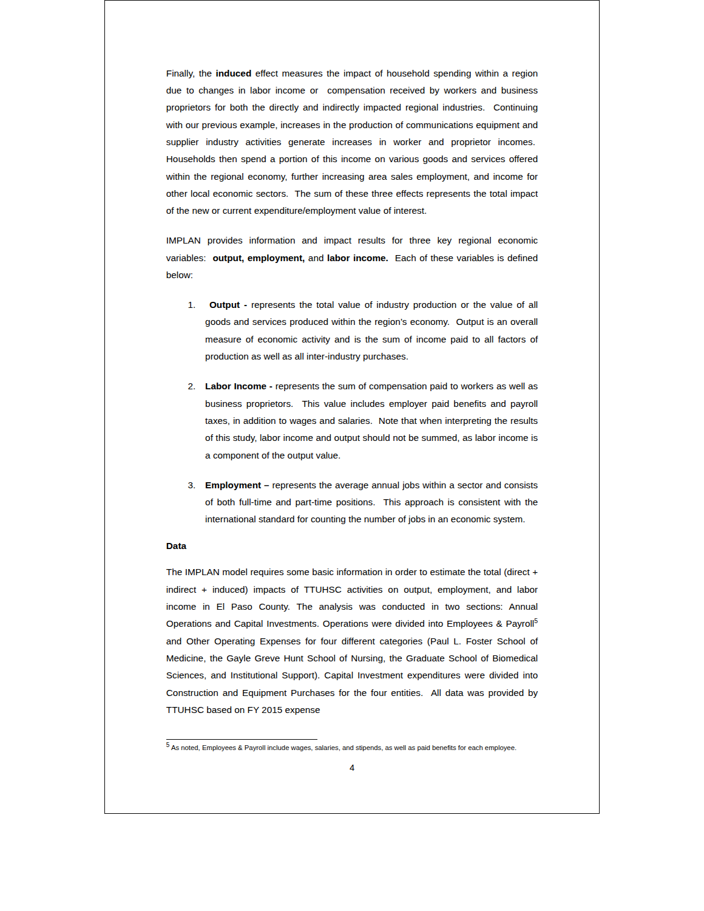Finally, the induced effect measures the impact of household spending within a region due to changes in labor income or compensation received by workers and business proprietors for both the directly and indirectly impacted regional industries. Continuing with our previous example, increases in the production of communications equipment and supplier industry activities generate increases in worker and proprietor incomes. Households then spend a portion of this income on various goods and services offered within the regional economy, further increasing area sales employment, and income for other local economic sectors. The sum of these three effects represents the total impact of the new or current expenditure/employment value of interest.
IMPLAN provides information and impact results for three key regional economic variables: output, employment, and labor income. Each of these variables is defined below:
Output - represents the total value of industry production or the value of all goods and services produced within the region’s economy. Output is an overall measure of economic activity and is the sum of income paid to all factors of production as well as all inter-industry purchases.
Labor Income - represents the sum of compensation paid to workers as well as business proprietors. This value includes employer paid benefits and payroll taxes, in addition to wages and salaries. Note that when interpreting the results of this study, labor income and output should not be summed, as labor income is a component of the output value.
Employment – represents the average annual jobs within a sector and consists of both full-time and part-time positions. This approach is consistent with the international standard for counting the number of jobs in an economic system.
Data
The IMPLAN model requires some basic information in order to estimate the total (direct + indirect + induced) impacts of TTUHSC activities on output, employment, and labor income in El Paso County. The analysis was conducted in two sections: Annual Operations and Capital Investments. Operations were divided into Employees & Payroll5 and Other Operating Expenses for four different categories (Paul L. Foster School of Medicine, the Gayle Greve Hunt School of Nursing, the Graduate School of Biomedical Sciences, and Institutional Support). Capital Investment expenditures were divided into Construction and Equipment Purchases for the four entities. All data was provided by TTUHSC based on FY 2015 expense
5 As noted, Employees & Payroll include wages, salaries, and stipends, as well as paid benefits for each employee.
4